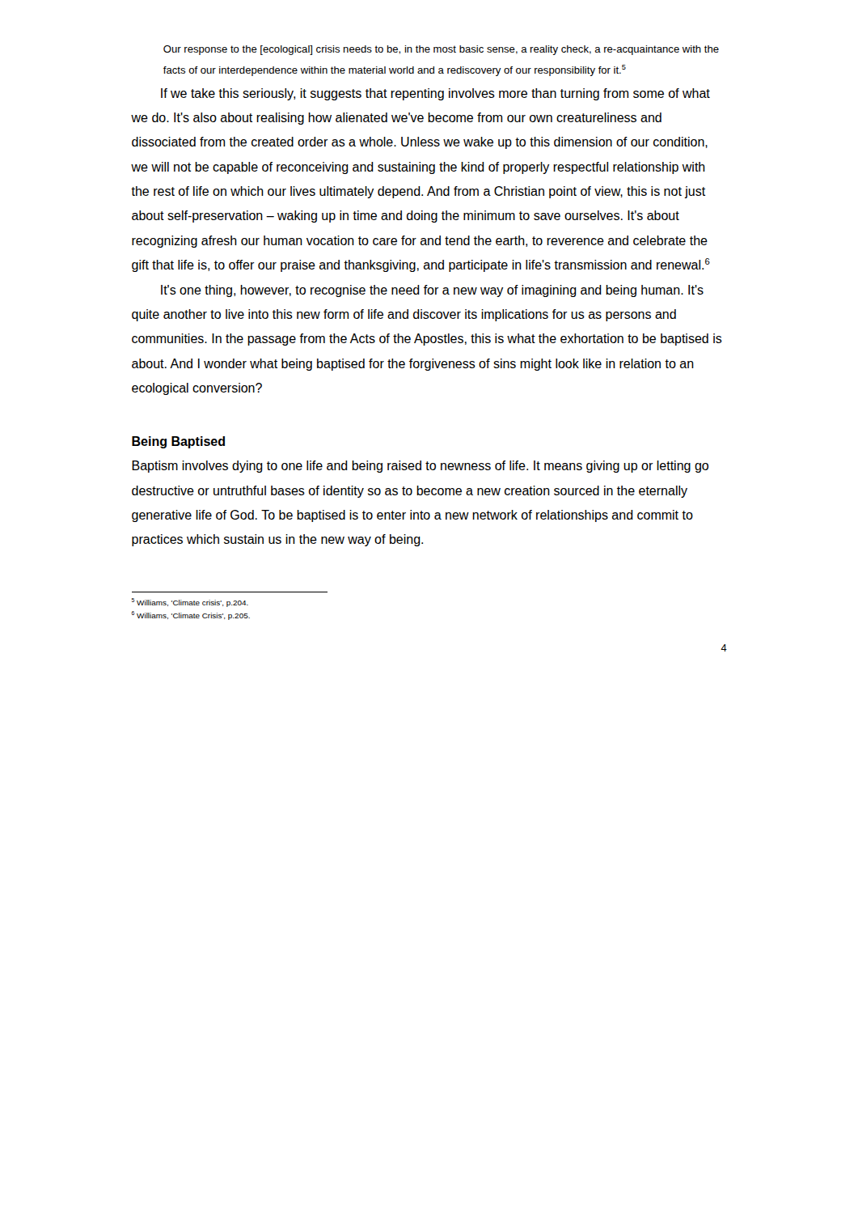Our response to the [ecological] crisis needs to be, in the most basic sense, a reality check, a re-acquaintance with the facts of our interdependence within the material world and a rediscovery of our responsibility for it.5
If we take this seriously, it suggests that repenting involves more than turning from some of what we do. It's also about realising how alienated we've become from our own creatureliness and dissociated from the created order as a whole. Unless we wake up to this dimension of our condition, we will not be capable of reconceiving and sustaining the kind of properly respectful relationship with the rest of life on which our lives ultimately depend. And from a Christian point of view, this is not just about self-preservation – waking up in time and doing the minimum to save ourselves. It's about recognizing afresh our human vocation to care for and tend the earth, to reverence and celebrate the gift that life is, to offer our praise and thanksgiving, and participate in life's transmission and renewal.6
It's one thing, however, to recognise the need for a new way of imagining and being human. It's quite another to live into this new form of life and discover its implications for us as persons and communities. In the passage from the Acts of the Apostles, this is what the exhortation to be baptised is about. And I wonder what being baptised for the forgiveness of sins might look like in relation to an ecological conversion?
Being Baptised
Baptism involves dying to one life and being raised to newness of life. It means giving up or letting go destructive or untruthful bases of identity so as to become a new creation sourced in the eternally generative life of God. To be baptised is to enter into a new network of relationships and commit to practices which sustain us in the new way of being.
5 Williams, 'Climate crisis', p.204.
6 Williams, 'Climate Crisis', p.205.
4